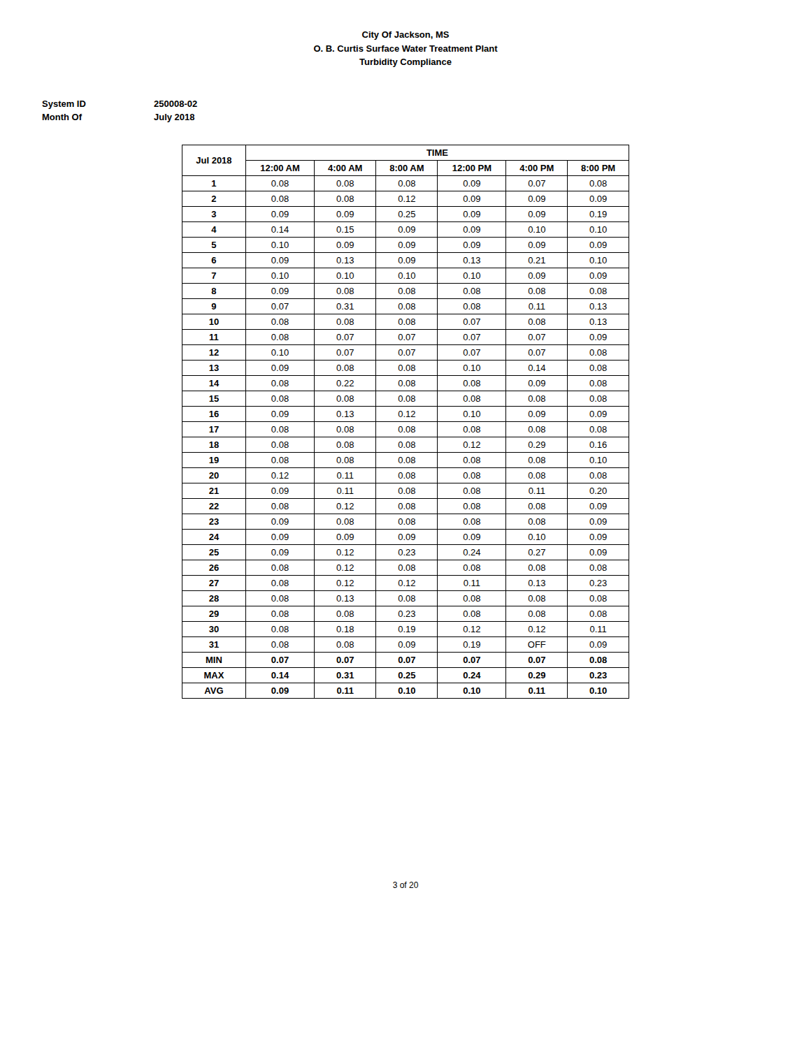City Of Jackson, MS
O. B. Curtis Surface Water Treatment Plant
Turbidity Compliance
| System ID | 250008-02 |
| Month Of | July 2018 |
| Jul 2018 | TIME |
| --- | --- |
| 12:00 AM | 4:00 AM | 8:00 AM | 12:00 PM | 4:00 PM | 8:00 PM |
| 1 | 0.08 | 0.08 | 0.08 | 0.09 | 0.07 | 0.08 |
| 2 | 0.08 | 0.08 | 0.12 | 0.09 | 0.09 | 0.09 |
| 3 | 0.09 | 0.09 | 0.25 | 0.09 | 0.09 | 0.19 |
| 4 | 0.14 | 0.15 | 0.09 | 0.09 | 0.10 | 0.10 |
| 5 | 0.10 | 0.09 | 0.09 | 0.09 | 0.09 | 0.09 |
| 6 | 0.09 | 0.13 | 0.09 | 0.13 | 0.21 | 0.10 |
| 7 | 0.10 | 0.10 | 0.10 | 0.10 | 0.09 | 0.09 |
| 8 | 0.09 | 0.08 | 0.08 | 0.08 | 0.08 | 0.08 |
| 9 | 0.07 | 0.31 | 0.08 | 0.08 | 0.11 | 0.13 |
| 10 | 0.08 | 0.08 | 0.08 | 0.07 | 0.08 | 0.13 |
| 11 | 0.08 | 0.07 | 0.07 | 0.07 | 0.07 | 0.09 |
| 12 | 0.10 | 0.07 | 0.07 | 0.07 | 0.07 | 0.08 |
| 13 | 0.09 | 0.08 | 0.08 | 0.10 | 0.14 | 0.08 |
| 14 | 0.08 | 0.22 | 0.08 | 0.08 | 0.09 | 0.08 |
| 15 | 0.08 | 0.08 | 0.08 | 0.08 | 0.08 | 0.08 |
| 16 | 0.09 | 0.13 | 0.12 | 0.10 | 0.09 | 0.09 |
| 17 | 0.08 | 0.08 | 0.08 | 0.08 | 0.08 | 0.08 |
| 18 | 0.08 | 0.08 | 0.08 | 0.12 | 0.29 | 0.16 |
| 19 | 0.08 | 0.08 | 0.08 | 0.08 | 0.08 | 0.10 |
| 20 | 0.12 | 0.11 | 0.08 | 0.08 | 0.08 | 0.08 |
| 21 | 0.09 | 0.11 | 0.08 | 0.08 | 0.11 | 0.20 |
| 22 | 0.08 | 0.12 | 0.08 | 0.08 | 0.08 | 0.09 |
| 23 | 0.09 | 0.08 | 0.08 | 0.08 | 0.08 | 0.09 |
| 24 | 0.09 | 0.09 | 0.09 | 0.09 | 0.10 | 0.09 |
| 25 | 0.09 | 0.12 | 0.23 | 0.24 | 0.27 | 0.09 |
| 26 | 0.08 | 0.12 | 0.08 | 0.08 | 0.08 | 0.08 |
| 27 | 0.08 | 0.12 | 0.12 | 0.11 | 0.13 | 0.23 |
| 28 | 0.08 | 0.13 | 0.08 | 0.08 | 0.08 | 0.08 |
| 29 | 0.08 | 0.08 | 0.23 | 0.08 | 0.08 | 0.08 |
| 30 | 0.08 | 0.18 | 0.19 | 0.12 | 0.12 | 0.11 |
| 31 | 0.08 | 0.08 | 0.09 | 0.19 | OFF | 0.09 |
| MIN | 0.07 | 0.07 | 0.07 | 0.07 | 0.07 | 0.08 |
| MAX | 0.14 | 0.31 | 0.25 | 0.24 | 0.29 | 0.23 |
| AVG | 0.09 | 0.11 | 0.10 | 0.10 | 0.11 | 0.10 |
3 of 20